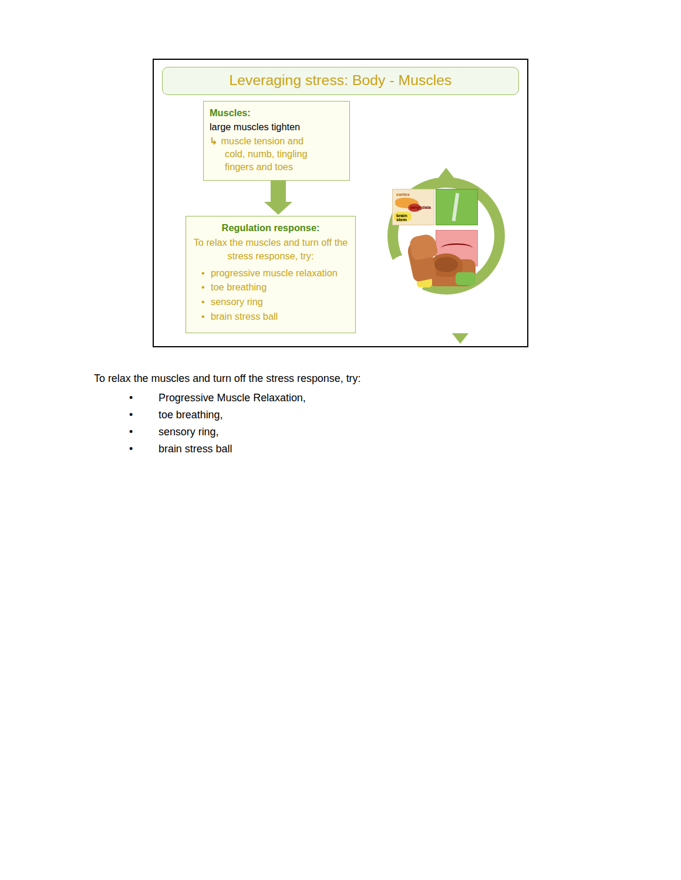Leveraging stress: Body - Muscles
Muscles:
large muscles tighten
↳ muscle tension and cold, numb, tingling fingers and toes
Regulation response:
To relax the muscles and turn off the stress response, try:
progressive muscle relaxation
toe breathing
sensory ring
brain stress ball
cortex
amygdala
brain
stem
To relax the muscles and turn off the stress response, try:
Progressive Muscle Relaxation,
toe breathing,
sensory ring,
brain stress ball